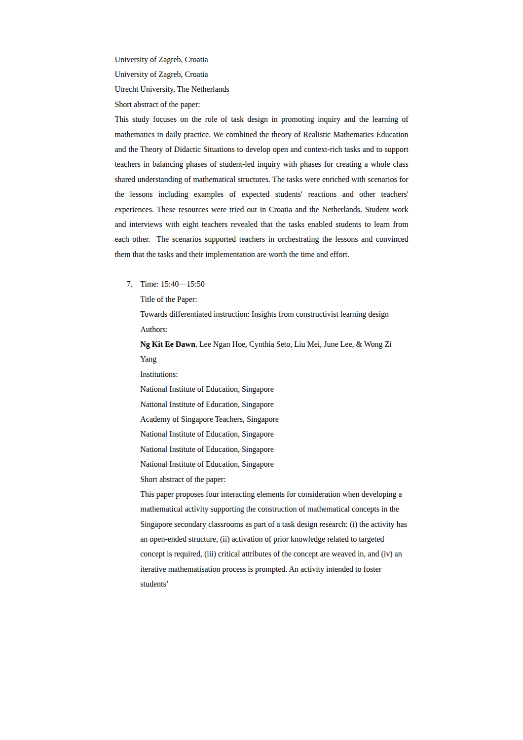University of Zagreb, Croatia
University of Zagreb, Croatia
Utrecht University, The Netherlands
Short abstract of the paper:
This study focuses on the role of task design in promoting inquiry and the learning of mathematics in daily practice. We combined the theory of Realistic Mathematics Education and the Theory of Didactic Situations to develop open and context-rich tasks and to support teachers in balancing phases of student-led inquiry with phases for creating a whole class shared understanding of mathematical structures. The tasks were enriched with scenarios for the lessons including examples of expected students' reactions and other teachers' experiences. These resources were tried out in Croatia and the Netherlands. Student work and interviews with eight teachers revealed that the tasks enabled students to learn from each other. The scenarios supported teachers in orchestrating the lessons and convinced them that the tasks and their implementation are worth the time and effort.
Time: 15:40―15:50
Title of the Paper:
Towards differentiated instruction: Insights from constructivist learning design
Authors:
Ng Kit Ee Dawn, Lee Ngan Hoe, Cynthia Seto, Liu Mei, June Lee, & Wong Zi Yang
Institutions:
National Institute of Education, Singapore
National Institute of Education, Singapore
Academy of Singapore Teachers, Singapore
National Institute of Education, Singapore
National Institute of Education, Singapore
National Institute of Education, Singapore
Short abstract of the paper:
This paper proposes four interacting elements for consideration when developing a mathematical activity supporting the construction of mathematical concepts in the Singapore secondary classrooms as part of a task design research: (i) the activity has an open-ended structure, (ii) activation of prior knowledge related to targeted concept is required, (iii) critical attributes of the concept are weaved in, and (iv) an iterative mathematisation process is prompted. An activity intended to foster students’